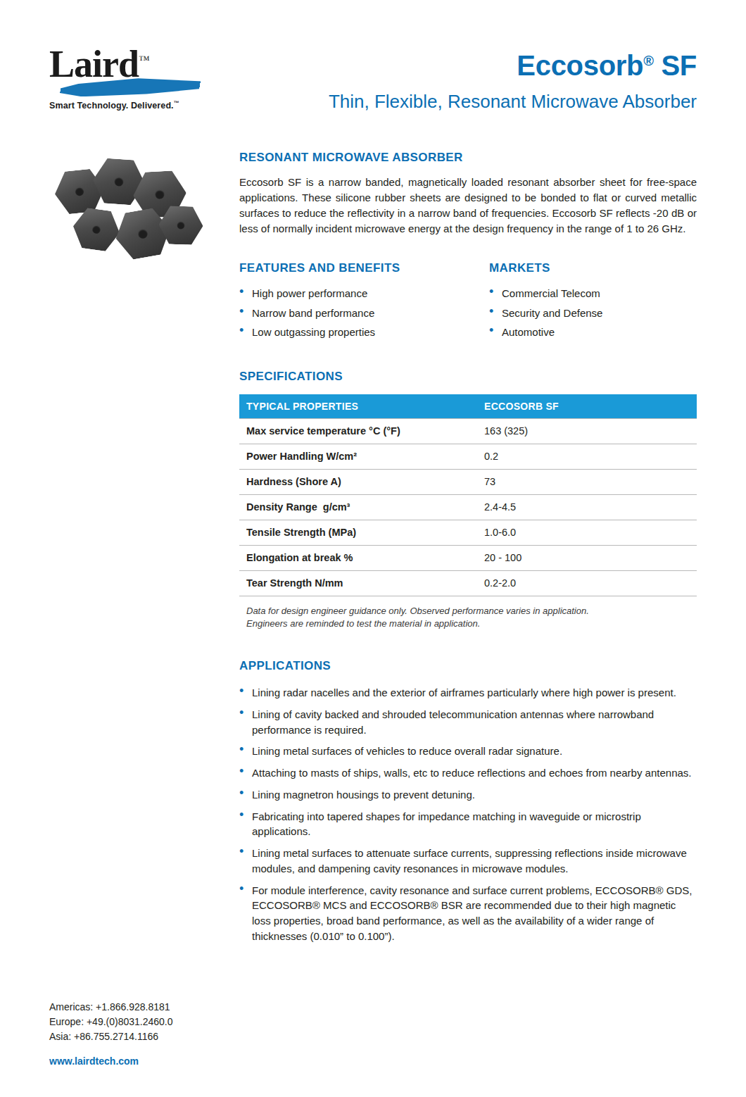Laird™
Smart Technology. Delivered.™
Eccosorb® SF
Thin, Flexible, Resonant Microwave Absorber
Resonant Microwave Absorber
Eccosorb SF is a narrow banded, magnetically loaded resonant absorber sheet for free-space applications. These silicone rubber sheets are designed to be bonded to flat or curved metallic surfaces to reduce the reflectivity in a narrow band of frequencies. Eccosorb SF reflects -20 dB or less of normally incident microwave energy at the design frequency in the range of 1 to 26 GHz.
Features and Benefits
High power performance
Narrow band performance
Low outgassing properties
Markets
Commercial Telecom
Security and Defense
Automotive
Specifications
| Typical Properties | Eccosorb SF |
| --- | --- |
| Max service temperature °C (°F) | 163 (325) |
| Power Handling W/cm² | 0.2 |
| Hardness (Shore A) | 73 |
| Density Range g/cm³ | 2.4-4.5 |
| Tensile Strength (MPa) | 1.0-6.0 |
| Elongation at break % | 20 - 100 |
| Tear Strength N/mm | 0.2-2.0 |
Data for design engineer guidance only. Observed performance varies in application.
Engineers are reminded to test the material in application.
Applications
Lining radar nacelles and the exterior of airframes particularly where high power is present.
Lining of cavity backed and shrouded telecommunication antennas where narrowband performance is required.
Lining metal surfaces of vehicles to reduce overall radar signature.
Attaching to masts of ships, walls, etc to reduce reflections and echoes from nearby antennas.
Lining magnetron housings to prevent detuning.
Fabricating into tapered shapes for impedance matching in waveguide or microstrip applications.
Lining metal surfaces to attenuate surface currents, suppressing reflections inside microwave modules, and dampening cavity resonances in microwave modules.
For module interference, cavity resonance and surface current problems, ECCOSORB® GDS, ECCOSORB® MCS and ECCOSORB® BSR are recommended due to their high magnetic loss properties, broad band performance, as well as the availability of a wider range of thicknesses (0.010” to 0.100”).
Americas: +1.866.928.8181
Europe: +49.(0)8031.2460.0
Asia: +86.755.2714.1166
www.lairdtech.com